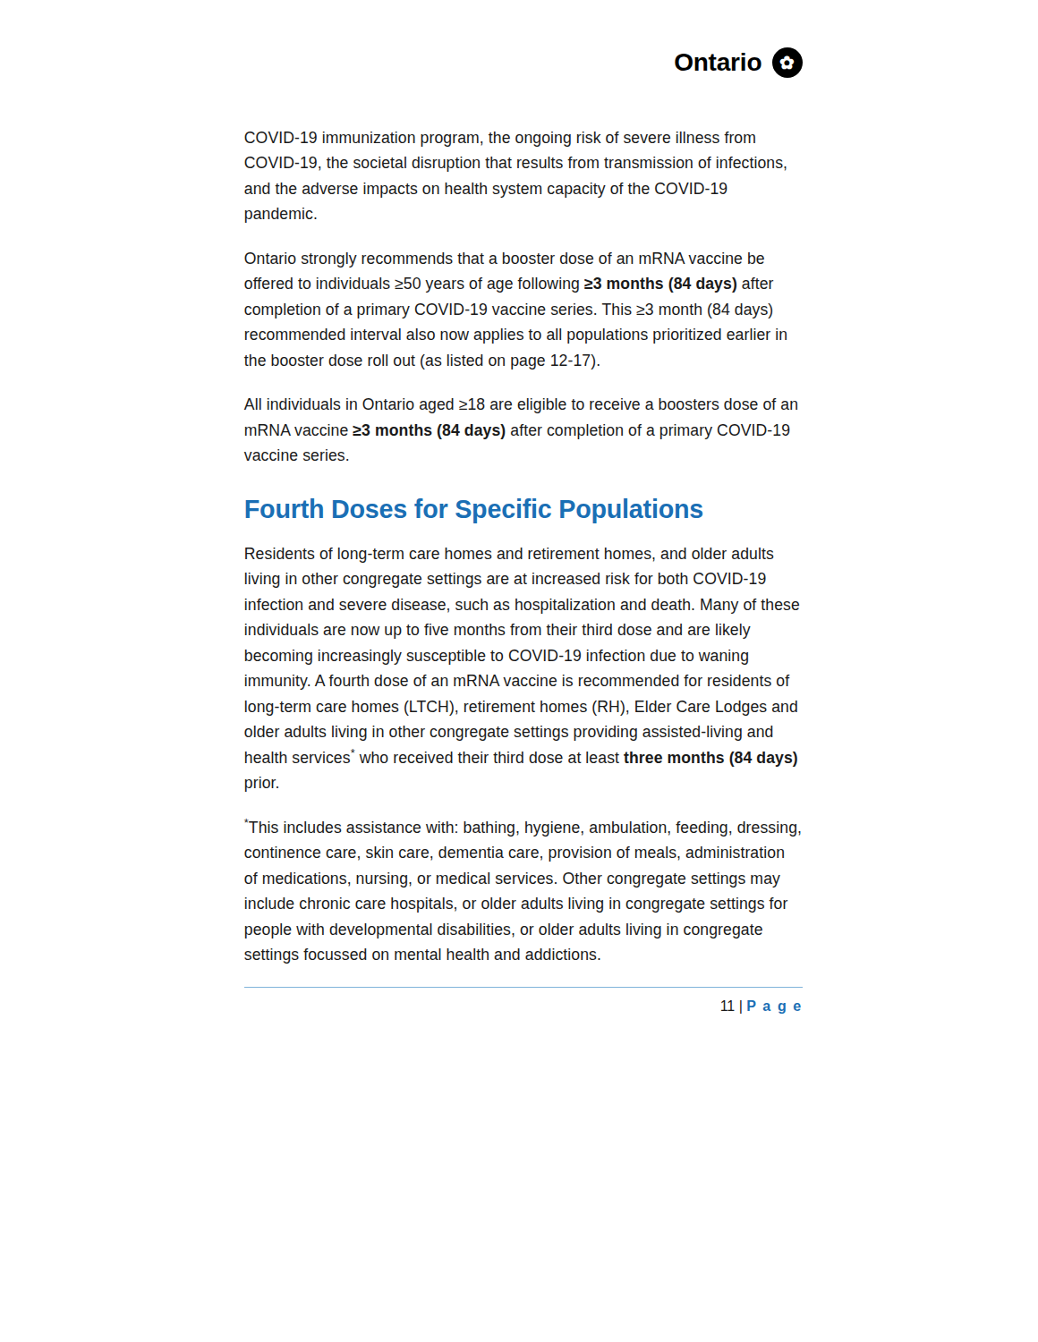Ontario ✿
COVID-19 immunization program, the ongoing risk of severe illness from COVID-19, the societal disruption that results from transmission of infections, and the adverse impacts on health system capacity of the COVID-19 pandemic.
Ontario strongly recommends that a booster dose of an mRNA vaccine be offered to individuals ≥50 years of age following ≥3 months (84 days) after completion of a primary COVID-19 vaccine series. This ≥3 month (84 days) recommended interval also now applies to all populations prioritized earlier in the booster dose roll out (as listed on page 12-17).
All individuals in Ontario aged ≥18 are eligible to receive a boosters dose of an mRNA vaccine ≥3 months (84 days) after completion of a primary COVID-19 vaccine series.
Fourth Doses for Specific Populations
Residents of long-term care homes and retirement homes, and older adults living in other congregate settings are at increased risk for both COVID-19 infection and severe disease, such as hospitalization and death. Many of these individuals are now up to five months from their third dose and are likely becoming increasingly susceptible to COVID-19 infection due to waning immunity. A fourth dose of an mRNA vaccine is recommended for residents of long-term care homes (LTCH), retirement homes (RH), Elder Care Lodges and older adults living in other congregate settings providing assisted-living and health services* who received their third dose at least three months (84 days) prior.
*This includes assistance with: bathing, hygiene, ambulation, feeding, dressing, continence care, skin care, dementia care, provision of meals, administration of medications, nursing, or medical services. Other congregate settings may include chronic care hospitals, or older adults living in congregate settings for people with developmental disabilities, or older adults living in congregate settings focussed on mental health and addictions.
11 | P a g e